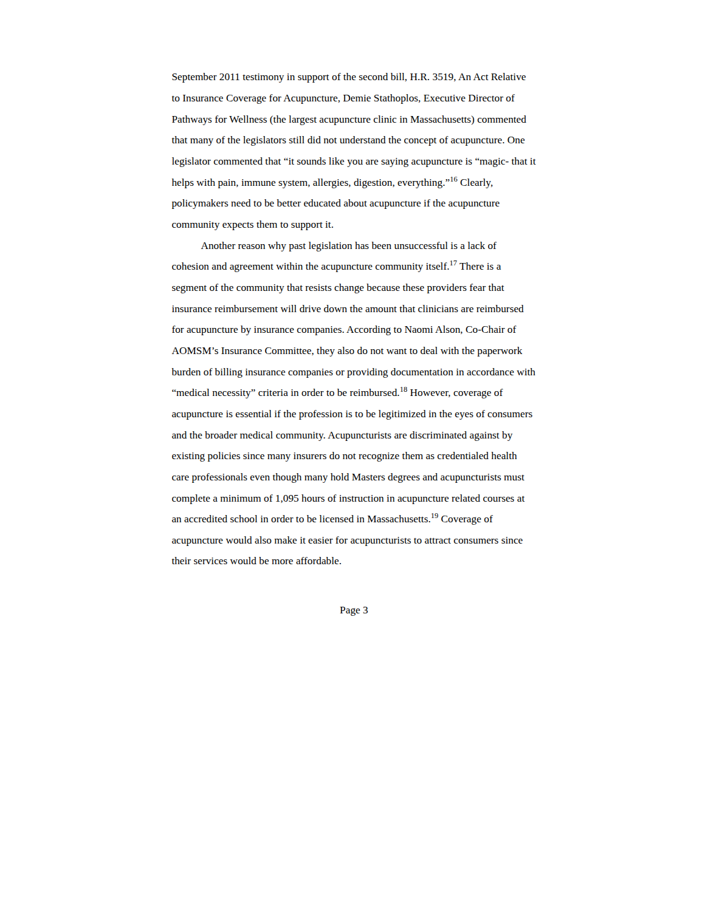September 2011 testimony in support of the second bill, H.R. 3519, An Act Relative to Insurance Coverage for Acupuncture, Demie Stathoplos, Executive Director of Pathways for Wellness (the largest acupuncture clinic in Massachusetts) commented that many of the legislators still did not understand the concept of acupuncture. One legislator commented that “it sounds like you are saying acupuncture is “magic- that it helps with pain, immune system, allergies, digestion, everything.”16 Clearly, policymakers need to be better educated about acupuncture if the acupuncture community expects them to support it.
Another reason why past legislation has been unsuccessful is a lack of cohesion and agreement within the acupuncture community itself.17 There is a segment of the community that resists change because these providers fear that insurance reimbursement will drive down the amount that clinicians are reimbursed for acupuncture by insurance companies. According to Naomi Alson, Co-Chair of AOMSM’s Insurance Committee, they also do not want to deal with the paperwork burden of billing insurance companies or providing documentation in accordance with “medical necessity” criteria in order to be reimbursed.18 However, coverage of acupuncture is essential if the profession is to be legitimized in the eyes of consumers and the broader medical community. Acupuncturists are discriminated against by existing policies since many insurers do not recognize them as credentialed health care professionals even though many hold Masters degrees and acupuncturists must complete a minimum of 1,095 hours of instruction in acupuncture related courses at an accredited school in order to be licensed in Massachusetts.19 Coverage of acupuncture would also make it easier for acupuncturists to attract consumers since their services would be more affordable.
Page 3